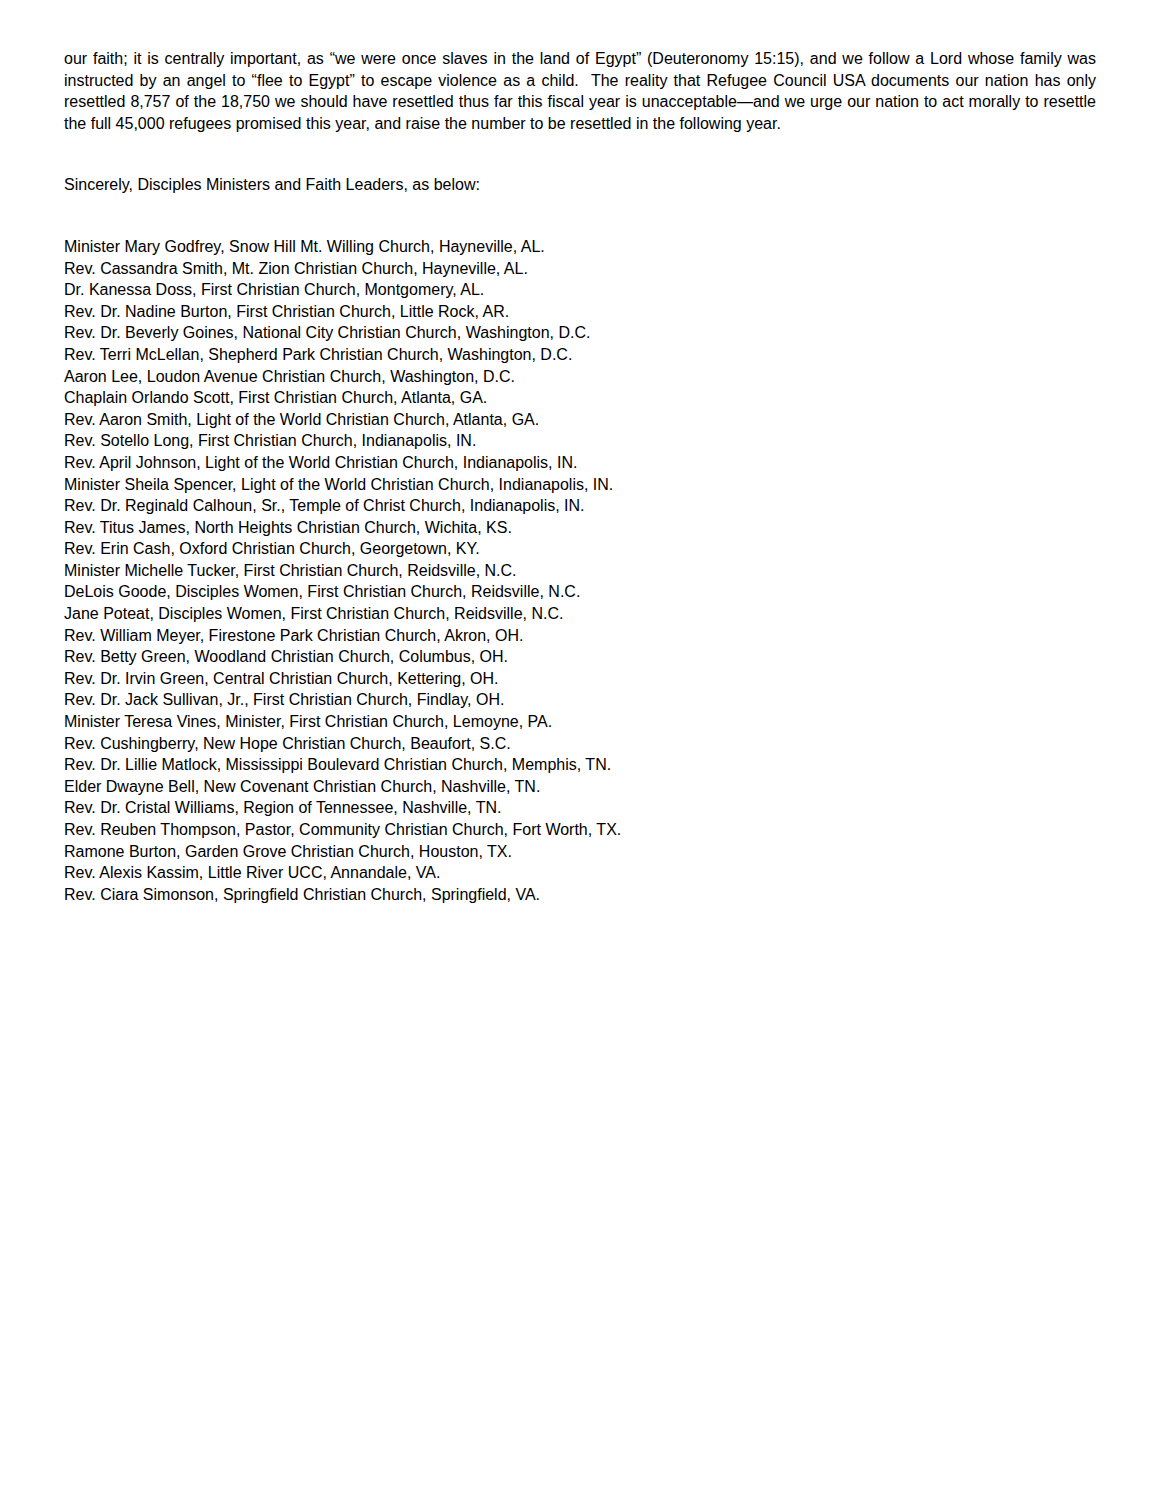our faith; it is centrally important, as “we were once slaves in the land of Egypt” (Deuteronomy 15:15), and we follow a Lord whose family was instructed by an angel to “flee to Egypt” to escape violence as a child. The reality that Refugee Council USA documents our nation has only resettled 8,757 of the 18,750 we should have resettled thus far this fiscal year is unacceptable—and we urge our nation to act morally to resettle the full 45,000 refugees promised this year, and raise the number to be resettled in the following year.
Sincerely, Disciples Ministers and Faith Leaders, as below:
Minister Mary Godfrey, Snow Hill Mt. Willing Church, Hayneville, AL.
Rev. Cassandra Smith, Mt. Zion Christian Church, Hayneville, AL.
Dr. Kanessa Doss, First Christian Church, Montgomery, AL.
Rev. Dr. Nadine Burton, First Christian Church, Little Rock, AR.
Rev. Dr. Beverly Goines, National City Christian Church, Washington, D.C.
Rev. Terri McLellan, Shepherd Park Christian Church, Washington, D.C.
Aaron Lee, Loudon Avenue Christian Church, Washington, D.C.
Chaplain Orlando Scott, First Christian Church, Atlanta, GA.
Rev. Aaron Smith, Light of the World Christian Church, Atlanta, GA.
Rev. Sotello Long, First Christian Church, Indianapolis, IN.
Rev. April Johnson, Light of the World Christian Church, Indianapolis, IN.
Minister Sheila Spencer, Light of the World Christian Church, Indianapolis, IN.
Rev. Dr. Reginald Calhoun, Sr., Temple of Christ Church, Indianapolis, IN.
Rev. Titus James, North Heights Christian Church, Wichita, KS.
Rev. Erin Cash, Oxford Christian Church, Georgetown, KY.
Minister Michelle Tucker, First Christian Church, Reidsville, N.C.
DeLois Goode, Disciples Women, First Christian Church, Reidsville, N.C.
Jane Poteat, Disciples Women, First Christian Church, Reidsville, N.C.
Rev. William Meyer, Firestone Park Christian Church, Akron, OH.
Rev. Betty Green, Woodland Christian Church, Columbus, OH.
Rev. Dr. Irvin Green, Central Christian Church, Kettering, OH.
Rev. Dr. Jack Sullivan, Jr., First Christian Church, Findlay, OH.
Minister Teresa Vines, Minister, First Christian Church, Lemoyne, PA.
Rev. Cushingberry, New Hope Christian Church, Beaufort, S.C.
Rev. Dr. Lillie Matlock, Mississippi Boulevard Christian Church, Memphis, TN.
Elder Dwayne Bell, New Covenant Christian Church, Nashville, TN.
Rev. Dr. Cristal Williams, Region of Tennessee, Nashville, TN.
Rev. Reuben Thompson, Pastor, Community Christian Church, Fort Worth, TX.
Ramone Burton, Garden Grove Christian Church, Houston, TX.
Rev. Alexis Kassim, Little River UCC, Annandale, VA.
Rev. Ciara Simonson, Springfield Christian Church, Springfield, VA.